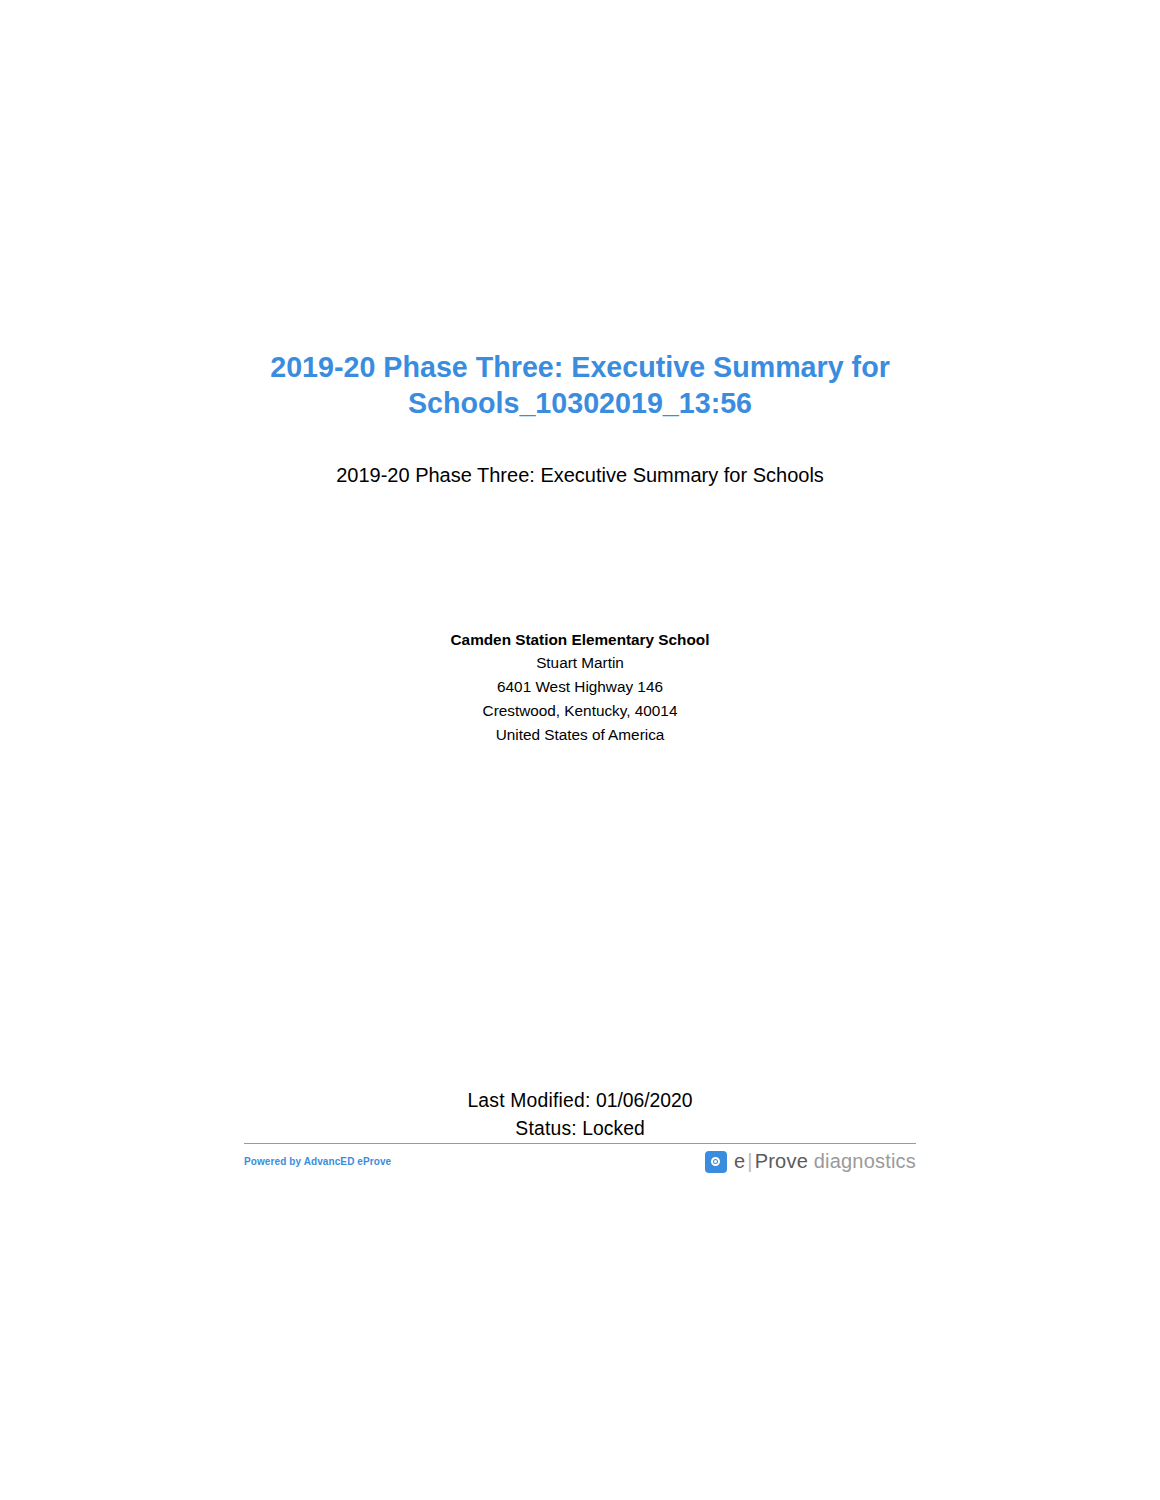2019-20 Phase Three: Executive Summary for Schools_10302019_13:56
2019-20 Phase Three: Executive Summary for Schools
Camden Station Elementary School
Stuart Martin
6401 West Highway 146
Crestwood, Kentucky, 40014
United States of America
Last Modified: 01/06/2020
Status: Locked
Powered by AdvancED eProve
e|Prove diagnostics